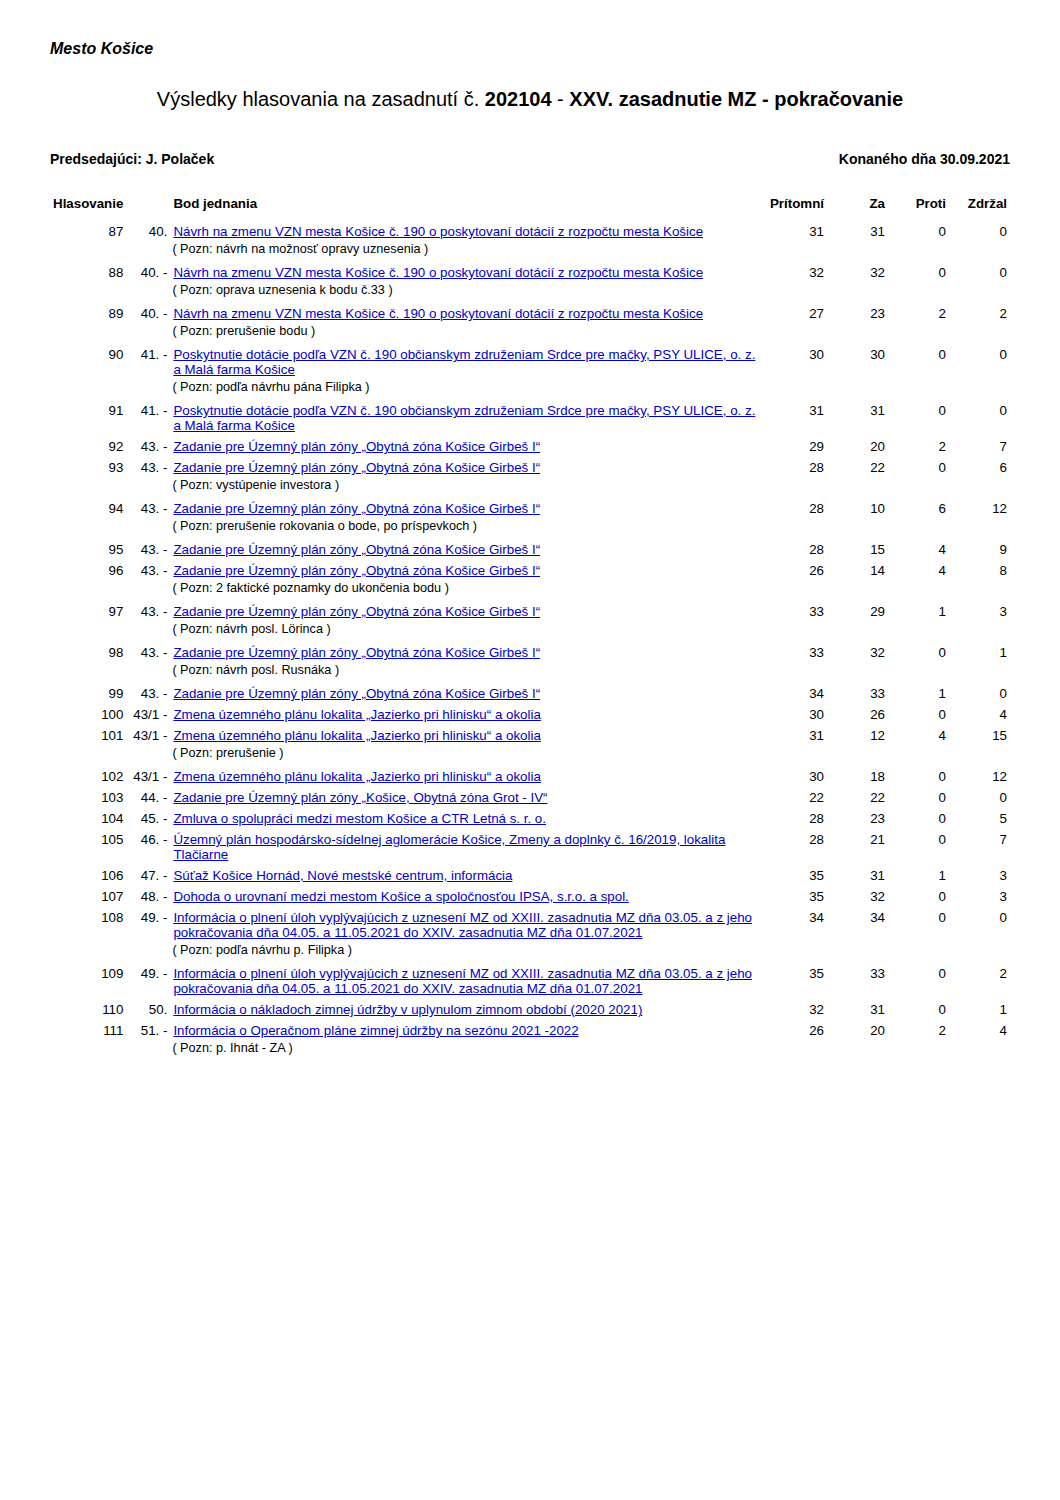Mesto Košice
Výsledky hlasovania na zasadnutí č. 202104 - XXV. zasadnutie MZ - pokračovanie
Predsedajúci: J. Polaček Konaného dňa 30.09.2021
| Hlasovanie | | Bod jednania | Prítomní | Za | Proti | Zdržal |
| --- | --- | --- | --- | --- | --- | --- |
| 87 | 40. | Návrh na zmenu VZN mesta Košice č. 190 o poskytovaní dotácií z rozpočtu mesta Košice | 31 | 31 | 0 | 0 |
| | | ( Pozn: návrh na možnosť opravy uznesenia ) |
| 88 | 40. - | Návrh na zmenu VZN mesta Košice č. 190 o poskytovaní dotácií z rozpočtu mesta Košice | 32 | 32 | 0 | 0 |
| | | ( Pozn: oprava uznesenia k bodu č.33 ) |
| 89 | 40. - | Návrh na zmenu VZN mesta Košice č. 190 o poskytovaní dotácií z rozpočtu mesta Košice | 27 | 23 | 2 | 2 |
| | | ( Pozn: prerušenie bodu ) |
| 90 | 41. - | Poskytnutie dotácie podľa VZN č. 190 občianskym združeniam Srdce pre mačky, PSY ULICE, o. z. a Malá farma Košice | 30 | 30 | 0 | 0 |
| | | ( Pozn: podľa návrhu pána Filipka ) |
| 91 | 41. - | Poskytnutie dotácie podľa VZN č. 190 občianskym združeniam Srdce pre mačky, PSY ULICE, o. z. a Malá farma Košice | 31 | 31 | 0 | 0 |
| 92 | 43. - | Zadanie pre Územný plán zóny „Obytná zóna Košice Girbeš I“ | 29 | 20 | 2 | 7 |
| 93 | 43. - | Zadanie pre Územný plán zóny „Obytná zóna Košice Girbeš I“ | 28 | 22 | 0 | 6 |
| | | ( Pozn: vystúpenie investora ) |
| 94 | 43. - | Zadanie pre Územný plán zóny „Obytná zóna Košice Girbeš I“ | 28 | 10 | 6 | 12 |
| | | ( Pozn: prerušenie rokovania o bode, po príspevkoch ) |
| 95 | 43. - | Zadanie pre Územný plán zóny „Obytná zóna Košice Girbeš I“ | 28 | 15 | 4 | 9 |
| 96 | 43. - | Zadanie pre Územný plán zóny „Obytná zóna Košice Girbeš I“ | 26 | 14 | 4 | 8 |
| | | ( Pozn: 2 faktické poznamky do ukončenia bodu ) |
| 97 | 43. - | Zadanie pre Územný plán zóny „Obytná zóna Košice Girbeš I“ | 33 | 29 | 1 | 3 |
| | | ( Pozn: návrh posl. Lörinca ) |
| 98 | 43. - | Zadanie pre Územný plán zóny „Obytná zóna Košice Girbeš I“ | 33 | 32 | 0 | 1 |
| | | ( Pozn: návrh posl. Rusnáka ) |
| 99 | 43. - | Zadanie pre Územný plán zóny „Obytná zóna Košice Girbeš I“ | 34 | 33 | 1 | 0 |
| 100 | 43/1 - | Zmena územného plánu lokalita „Jazierko pri hlinisku“ a okolia | 30 | 26 | 0 | 4 |
| 101 | 43/1 - | Zmena územného plánu lokalita „Jazierko pri hlinisku“ a okolia | 31 | 12 | 4 | 15 |
| | | ( Pozn: prerušenie ) |
| 102 | 43/1 - | Zmena územného plánu lokalita „Jazierko pri hlinisku“ a okolia | 30 | 18 | 0 | 12 |
| 103 | 44. - | Zadanie pre Územný plán zóny „Košice, Obytná zóna Grot - IV“ | 22 | 22 | 0 | 0 |
| 104 | 45. - | Zmluva o spolupráci medzi mestom Košice a CTR Letná s. r. o. | 28 | 23 | 0 | 5 |
| 105 | 46. - | Územný plán hospodársko-sídelnej aglomerácie Košice, Zmeny a doplnky č. 16/2019, lokalita Tlačiarne | 28 | 21 | 0 | 7 |
| 106 | 47. - | Súťaž Košice Hornád, Nové mestské centrum, informácia | 35 | 31 | 1 | 3 |
| 107 | 48. - | Dohoda o urovnaní medzi mestom Košice a spoločnosťou IPSA, s.r.o. a spol. | 35 | 32 | 0 | 3 |
| 108 | 49. - | Informácia o plnení úloh vyplývajúcich z uznesení MZ od XXIII. zasadnutia MZ dňa 03.05. a z jeho pokračovania dňa 04.05. a 11.05.2021 do XXIV. zasadnutia MZ dňa 01.07.2021 | 34 | 34 | 0 | 0 |
| | | ( Pozn: podľa návrhu p. Filipka ) |
| 109 | 49. - | Informácia o plnení úloh vyplývajúcich z uznesení MZ od XXIII. zasadnutia MZ dňa 03.05. a z jeho pokračovania dňa 04.05. a 11.05.2021 do XXIV. zasadnutia MZ dňa 01.07.2021 | 35 | 33 | 0 | 2 |
| 110 | 50. | Informácia o nákladoch zimnej údržby v uplynulom zimnom období (2020 2021) | 32 | 31 | 0 | 1 |
| 111 | 51. - | Informácia o Operačnom pláne zimnej údržby na sezónu 2021 -2022 | 26 | 20 | 2 | 4 |
| | | ( Pozn: p. Ihnát - ZA ) |